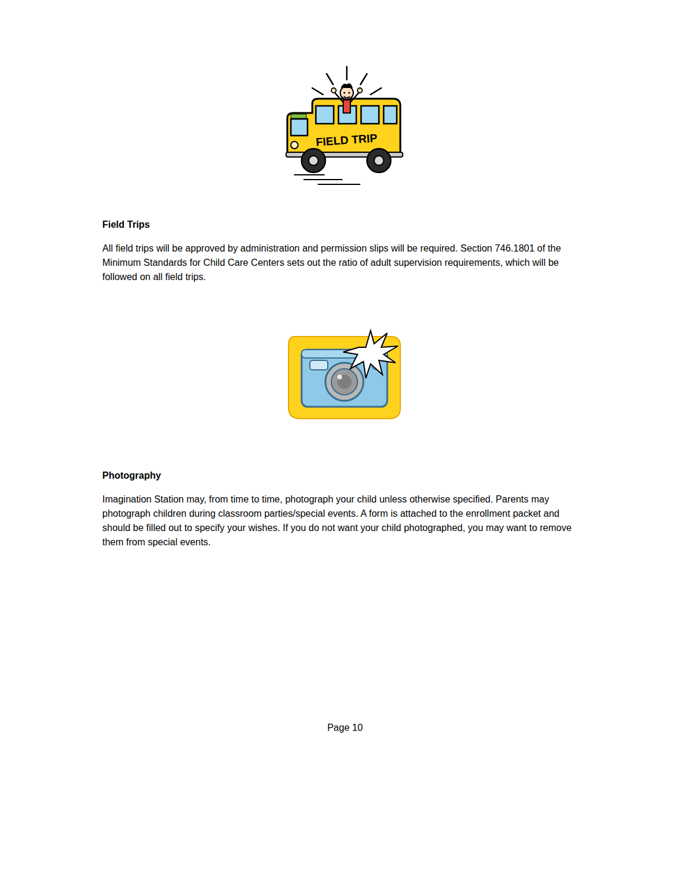FIELD TRIP
Field Trips
All field trips will be approved by administration and permission slips will be required. Section 746.1801 of the Minimum Standards for Child Care Centers sets out the ratio of adult supervision requirements, which will be followed on all field trips.
Photography
Imagination Station may, from time to time, photograph your child unless otherwise specified. Parents may photograph children during classroom parties/special events. A form is attached to the enrollment packet and should be filled out to specify your wishes. If you do not want your child photographed, you may want to remove them from special events.
Page 10